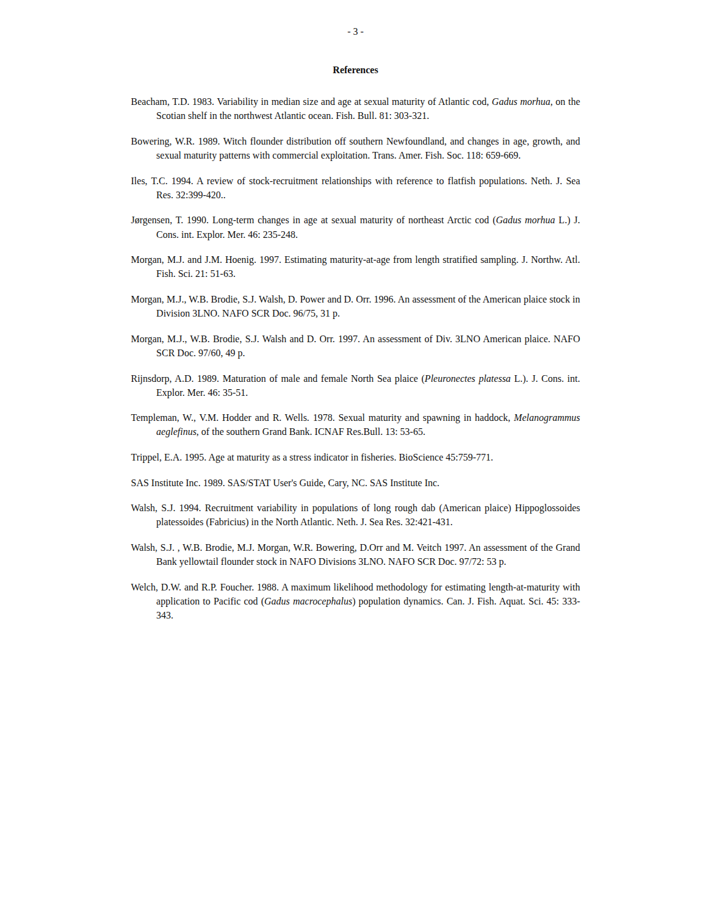- 3 -
References
Beacham, T.D. 1983. Variability in median size and age at sexual maturity of Atlantic cod, Gadus morhua, on the Scotian shelf in the northwest Atlantic ocean. Fish. Bull. 81: 303-321.
Bowering, W.R. 1989. Witch flounder distribution off southern Newfoundland, and changes in age, growth, and sexual maturity patterns with commercial exploitation. Trans. Amer. Fish. Soc. 118: 659-669.
Iles, T.C. 1994. A review of stock-recruitment relationships with reference to flatfish populations. Neth. J. Sea Res. 32:399-420..
Jørgensen, T. 1990. Long-term changes in age at sexual maturity of northeast Arctic cod (Gadus morhua L.) J. Cons. int. Explor. Mer. 46: 235-248.
Morgan, M.J. and J.M. Hoenig. 1997. Estimating maturity-at-age from length stratified sampling. J. Northw. Atl. Fish. Sci. 21: 51-63.
Morgan, M.J., W.B. Brodie, S.J. Walsh, D. Power and D. Orr. 1996. An assessment of the American plaice stock in Division 3LNO. NAFO SCR Doc. 96/75, 31 p.
Morgan, M.J., W.B. Brodie, S.J. Walsh and D. Orr. 1997. An assessment of Div. 3LNO American plaice. NAFO SCR Doc. 97/60, 49 p.
Rijnsdorp, A.D. 1989. Maturation of male and female North Sea plaice (Pleuronectes platessa L.). J. Cons. int. Explor. Mer. 46: 35-51.
Templeman, W., V.M. Hodder and R. Wells. 1978. Sexual maturity and spawning in haddock, Melanogrammus aeglefinus, of the southern Grand Bank. ICNAF Res.Bull. 13: 53-65.
Trippel, E.A. 1995. Age at maturity as a stress indicator in fisheries. BioScience 45:759-771.
SAS Institute Inc. 1989. SAS/STAT User's Guide, Cary, NC. SAS Institute Inc.
Walsh, S.J. 1994. Recruitment variability in populations of long rough dab (American plaice) Hippoglossoides platessoides (Fabricius) in the North Atlantic. Neth. J. Sea Res. 32:421-431.
Walsh, S.J. , W.B. Brodie, M.J. Morgan, W.R. Bowering, D.Orr and M. Veitch 1997. An assessment of the Grand Bank yellowtail flounder stock in NAFO Divisions 3LNO. NAFO SCR Doc. 97/72: 53 p.
Welch, D.W. and R.P. Foucher. 1988. A maximum likelihood methodology for estimating length-at-maturity with application to Pacific cod (Gadus macrocephalus) population dynamics. Can. J. Fish. Aquat. Sci. 45: 333-343.